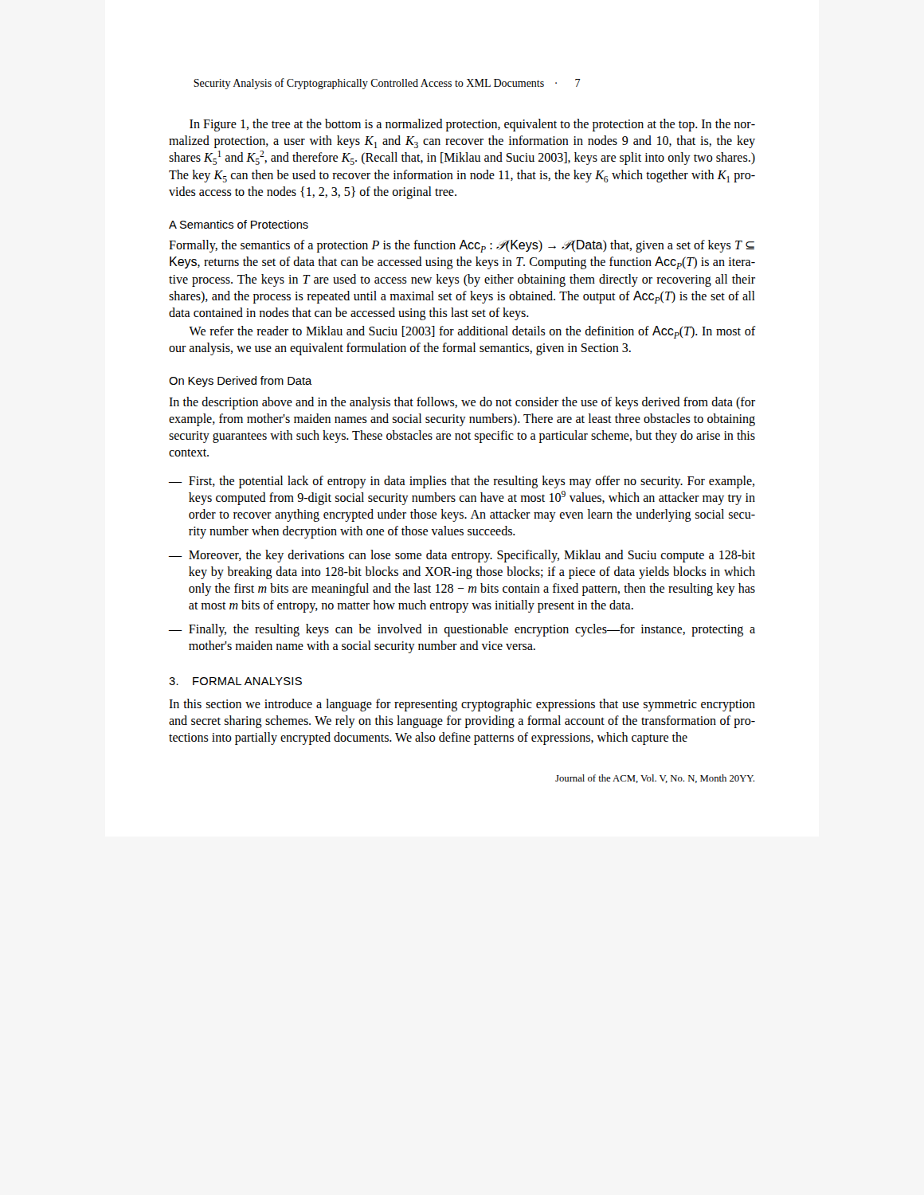Security Analysis of Cryptographically Controlled Access to XML Documents·7
In Figure 1, the tree at the bottom is a normalized protection, equivalent to the protection at the top. In the normalized protection, a user with keys K1 and K3 can recover the information in nodes 9 and 10, that is, the key shares K51 and K52, and therefore K5. (Recall that, in [Miklau and Suciu 2003], keys are split into only two shares.) The key K5 can then be used to recover the information in node 11, that is, the key K6 which together with K1 provides access to the nodes {1, 2, 3, 5} of the original tree.
A Semantics of Protections
Formally, the semantics of a protection P is the function AccP : 𝒫(Keys) → 𝒫(Data) that, given a set of keys T ⊆ Keys, returns the set of data that can be accessed using the keys in T. Computing the function AccP(T) is an iterative process. The keys in T are used to access new keys (by either obtaining them directly or recovering all their shares), and the process is repeated until a maximal set of keys is obtained. The output of AccP(T) is the set of all data contained in nodes that can be accessed using this last set of keys.
We refer the reader to Miklau and Suciu [2003] for additional details on the definition of AccP(T). In most of our analysis, we use an equivalent formulation of the formal semantics, given in Section 3.
On Keys Derived from Data
In the description above and in the analysis that follows, we do not consider the use of keys derived from data (for example, from mother's maiden names and social security numbers). There are at least three obstacles to obtaining security guarantees with such keys. These obstacles are not specific to a particular scheme, but they do arise in this context.
First, the potential lack of entropy in data implies that the resulting keys may offer no security. For example, keys computed from 9-digit social security numbers can have at most 109 values, which an attacker may try in order to recover anything encrypted under those keys. An attacker may even learn the underlying social security number when decryption with one of those values succeeds.
Moreover, the key derivations can lose some data entropy. Specifically, Miklau and Suciu compute a 128-bit key by breaking data into 128-bit blocks and XOR-ing those blocks; if a piece of data yields blocks in which only the first m bits are meaningful and the last 128 − m bits contain a fixed pattern, then the resulting key has at most m bits of entropy, no matter how much entropy was initially present in the data.
Finally, the resulting keys can be involved in questionable encryption cycles—for instance, protecting a mother's maiden name with a social security number and vice versa.
3. Formal Analysis
In this section we introduce a language for representing cryptographic expressions that use symmetric encryption and secret sharing schemes. We rely on this language for providing a formal account of the transformation of protections into partially encrypted documents. We also define patterns of expressions, which capture the
Journal of the ACM, Vol. V, No. N, Month 20YY.